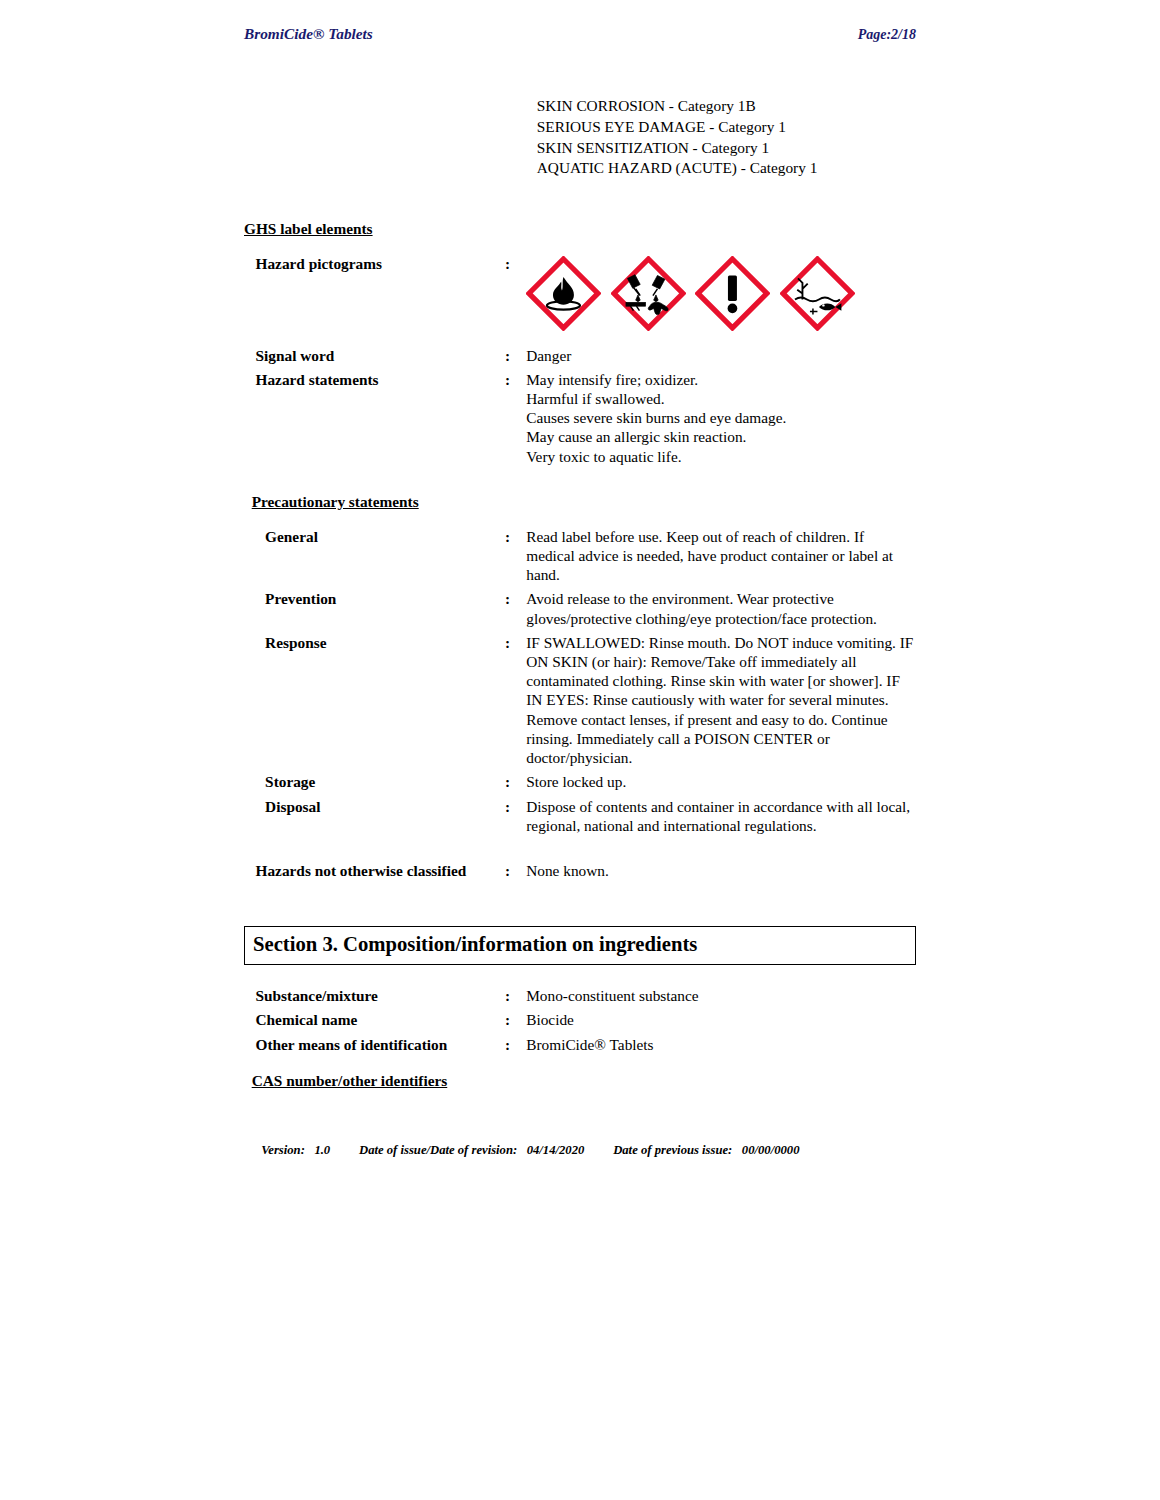BromiCide® Tablets
Page:2/18
SKIN CORROSION - Category 1B
SERIOUS EYE DAMAGE - Category 1
SKIN SENSITIZATION - Category 1
AQUATIC HAZARD (ACUTE) - Category 1
GHS label elements
| Hazard pictograms | : | |
| Signal word | : | Danger |
| Hazard statements | : | May intensify fire; oxidizer. Harmful if swallowed. Causes severe skin burns and eye damage. May cause an allergic skin reaction. Very toxic to aquatic life. |
Precautionary statements
| General | : | Read label before use. Keep out of reach of children. If medical advice is needed, have product container or label at hand. |
| Prevention | : | Avoid release to the environment. Wear protective gloves/protective clothing/eye protection/face protection. |
| Response | : | IF SWALLOWED: Rinse mouth. Do NOT induce vomiting. IF ON SKIN (or hair): Remove/Take off immediately all contaminated clothing. Rinse skin with water [or shower]. IF IN EYES: Rinse cautiously with water for several minutes. Remove contact lenses, if present and easy to do. Continue rinsing. Immediately call a POISON CENTER or doctor/physician. |
| Storage | : | Store locked up. |
| Disposal | : | Dispose of contents and container in accordance with all local, regional, national and international regulations. |
| Hazards not otherwise classified | : | None known. |
Section 3. Composition/information on ingredients
| Substance/mixture | : | Mono-constituent substance |
| Chemical name | : | Biocide |
| Other means of identification | : | BromiCide® Tablets |
CAS number/other identifiers
Version: 1.0
Date of issue/Date of revision: 04/14/2020
Date of previous issue: 00/00/0000